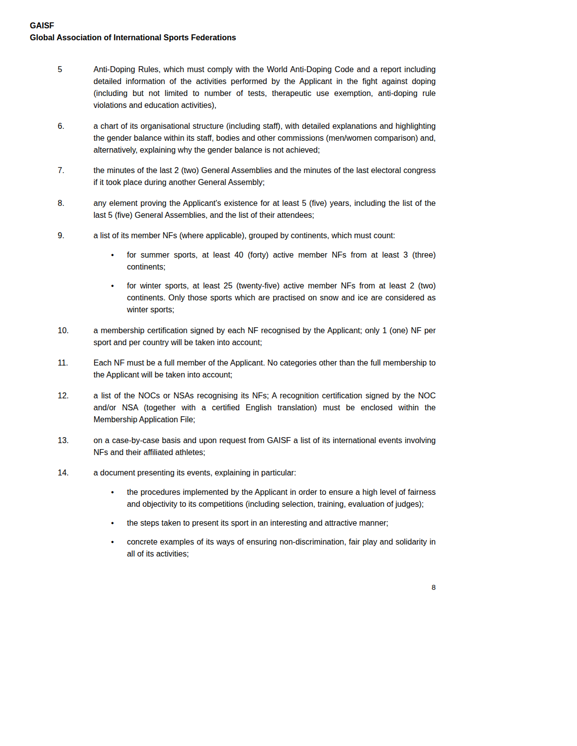GAISF Global Association of International Sports Federations
5 Anti-Doping Rules, which must comply with the World Anti-Doping Code and a report including detailed information of the activities performed by the Applicant in the fight against doping (including but not limited to number of tests, therapeutic use exemption, anti-doping rule violations and education activities),
6. a chart of its organisational structure (including staff), with detailed explanations and highlighting the gender balance within its staff, bodies and other commissions (men/women comparison) and, alternatively, explaining why the gender balance is not achieved;
7. the minutes of the last 2 (two) General Assemblies and the minutes of the last electoral congress if it took place during another General Assembly;
8. any element proving the Applicant's existence for at least 5 (five) years, including the list of the last 5 (five) General Assemblies, and the list of their attendees;
9. a list of its member NFs (where applicable), grouped by continents, which must count:
for summer sports, at least 40 (forty) active member NFs from at least 3 (three) continents;
for winter sports, at least 25 (twenty-five) active member NFs from at least 2 (two) continents. Only those sports which are practised on snow and ice are considered as winter sports;
10. a membership certification signed by each NF recognised by the Applicant; only 1 (one) NF per sport and per country will be taken into account;
11. Each NF must be a full member of the Applicant. No categories other than the full membership to the Applicant will be taken into account;
12. a list of the NOCs or NSAs recognising its NFs; A recognition certification signed by the NOC and/or NSA (together with a certified English translation) must be enclosed within the Membership Application File;
13. on a case-by-case basis and upon request from GAISF a list of its international events involving NFs and their affiliated athletes;
14. a document presenting its events, explaining in particular:
the procedures implemented by the Applicant in order to ensure a high level of fairness and objectivity to its competitions (including selection, training, evaluation of judges);
the steps taken to present its sport in an interesting and attractive manner;
concrete examples of its ways of ensuring non-discrimination, fair play and solidarity in all of its activities;
8